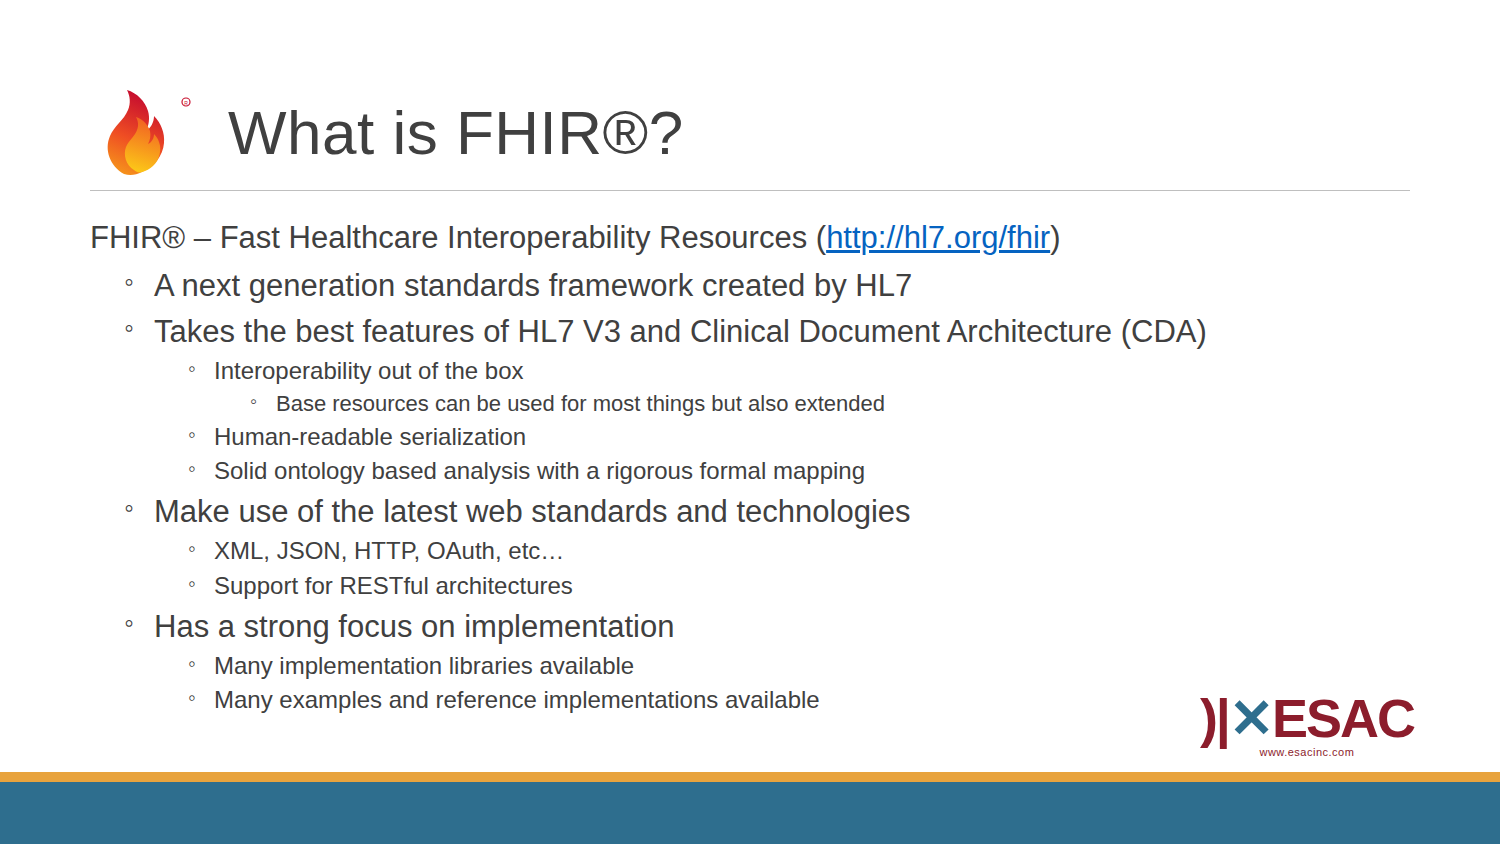R
What is FHIR®?
FHIR® – Fast Healthcare Interoperability Resources (http://hl7.org/fhir)
A next generation standards framework created by HL7
Takes the best features of HL7 V3 and Clinical Document Architecture (CDA)
Interoperability out of the box
Base resources can be used for most things but also extended
Human-readable serialization
Solid ontology based analysis with a rigorous formal mapping
Make use of the latest web standards and technologies
XML, JSON, HTTP, OAuth, etc…
Support for RESTful architectures
Has a strong focus on implementation
Many implementation libraries available
Many examples and reference implementations available
)|✕ESAC
www.esacinc.com